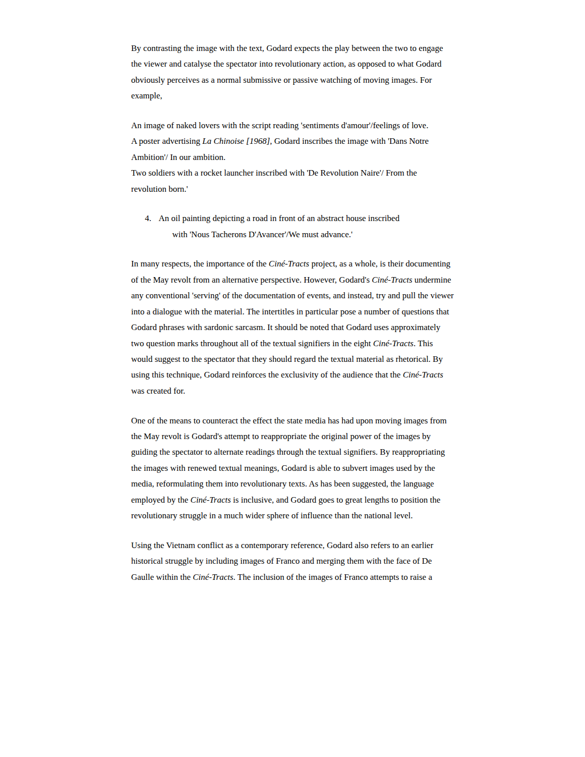By contrasting the image with the text, Godard expects the play between the two to engage the viewer and catalyse the spectator into revolutionary action, as opposed to what Godard obviously perceives as a normal submissive or passive watching of moving images. For example,
An image of naked lovers with the script reading 'sentiments d'amour'/feelings of love.
A poster advertising La Chinoise [1968], Godard inscribes the image with 'Dans Notre Ambition'/ In our ambition.
Two soldiers with a rocket launcher inscribed with 'De Revolution Naire'/ From the revolution born.'
An oil painting depicting a road in front of an abstract house inscribed with 'Nous Tacherons D'Avancer'/We must advance.'
In many respects, the importance of the Ciné-Tracts project, as a whole, is their documenting of the May revolt from an alternative perspective. However, Godard's Ciné-Tracts undermine any conventional 'serving' of the documentation of events, and instead, try and pull the viewer into a dialogue with the material. The intertitles in particular pose a number of questions that Godard phrases with sardonic sarcasm. It should be noted that Godard uses approximately two question marks throughout all of the textual signifiers in the eight Ciné-Tracts. This would suggest to the spectator that they should regard the textual material as rhetorical. By using this technique, Godard reinforces the exclusivity of the audience that the Ciné-Tracts was created for.
One of the means to counteract the effect the state media has had upon moving images from the May revolt is Godard's attempt to reappropriate the original power of the images by guiding the spectator to alternate readings through the textual signifiers. By reappropriating the images with renewed textual meanings, Godard is able to subvert images used by the media, reformulating them into revolutionary texts. As has been suggested, the language employed by the Ciné-Tracts is inclusive, and Godard goes to great lengths to position the revolutionary struggle in a much wider sphere of influence than the national level.
Using the Vietnam conflict as a contemporary reference, Godard also refers to an earlier historical struggle by including images of Franco and merging them with the face of De Gaulle within the Ciné-Tracts. The inclusion of the images of Franco attempts to raise a